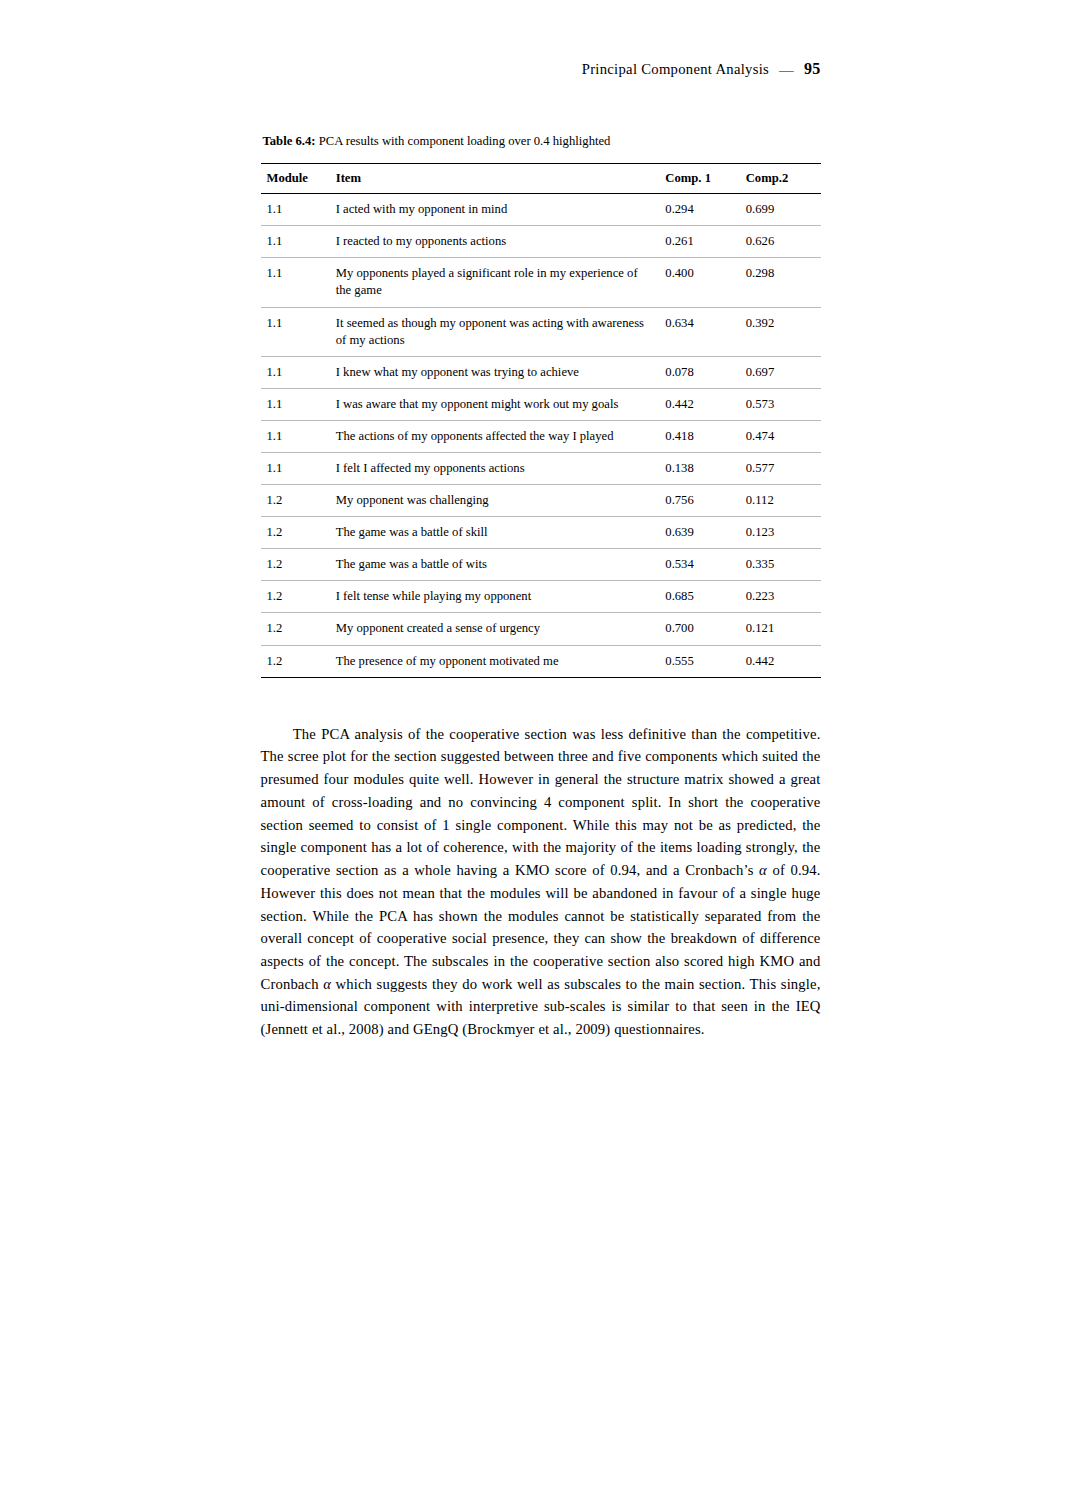Principal Component Analysis — 95
Table 6.4: PCA results with component loading over 0.4 highlighted
| Module | Item | Comp. 1 | Comp.2 |
| --- | --- | --- | --- |
| 1.1 | I acted with my opponent in mind | 0.294 | 0.699 |
| 1.1 | I reacted to my opponents actions | 0.261 | 0.626 |
| 1.1 | My opponents played a significant role in my experience of the game | 0.400 | 0.298 |
| 1.1 | It seemed as though my opponent was acting with awareness of my actions | 0.634 | 0.392 |
| 1.1 | I knew what my opponent was trying to achieve | 0.078 | 0.697 |
| 1.1 | I was aware that my opponent might work out my goals | 0.442 | 0.573 |
| 1.1 | The actions of my opponents affected the way I played | 0.418 | 0.474 |
| 1.1 | I felt I affected my opponents actions | 0.138 | 0.577 |
| 1.2 | My opponent was challenging | 0.756 | 0.112 |
| 1.2 | The game was a battle of skill | 0.639 | 0.123 |
| 1.2 | The game was a battle of wits | 0.534 | 0.335 |
| 1.2 | I felt tense while playing my opponent | 0.685 | 0.223 |
| 1.2 | My opponent created a sense of urgency | 0.700 | 0.121 |
| 1.2 | The presence of my opponent motivated me | 0.555 | 0.442 |
The PCA analysis of the cooperative section was less definitive than the competitive. The scree plot for the section suggested between three and five components which suited the presumed four modules quite well. However in general the structure matrix showed a great amount of cross-loading and no convincing 4 component split. In short the cooperative section seemed to consist of 1 single component. While this may not be as predicted, the single component has a lot of coherence, with the majority of the items loading strongly, the cooperative section as a whole having a KMO score of 0.94, and a Cronbach’s α of 0.94. However this does not mean that the modules will be abandoned in favour of a single huge section. While the PCA has shown the modules cannot be statistically separated from the overall concept of cooperative social presence, they can show the breakdown of difference aspects of the concept. The subscales in the cooperative section also scored high KMO and Cronbach α which suggests they do work well as subscales to the main section. This single, uni-dimensional component with interpretive sub-scales is similar to that seen in the IEQ (Jennett et al., 2008) and GEngQ (Brockmyer et al., 2009) questionnaires.